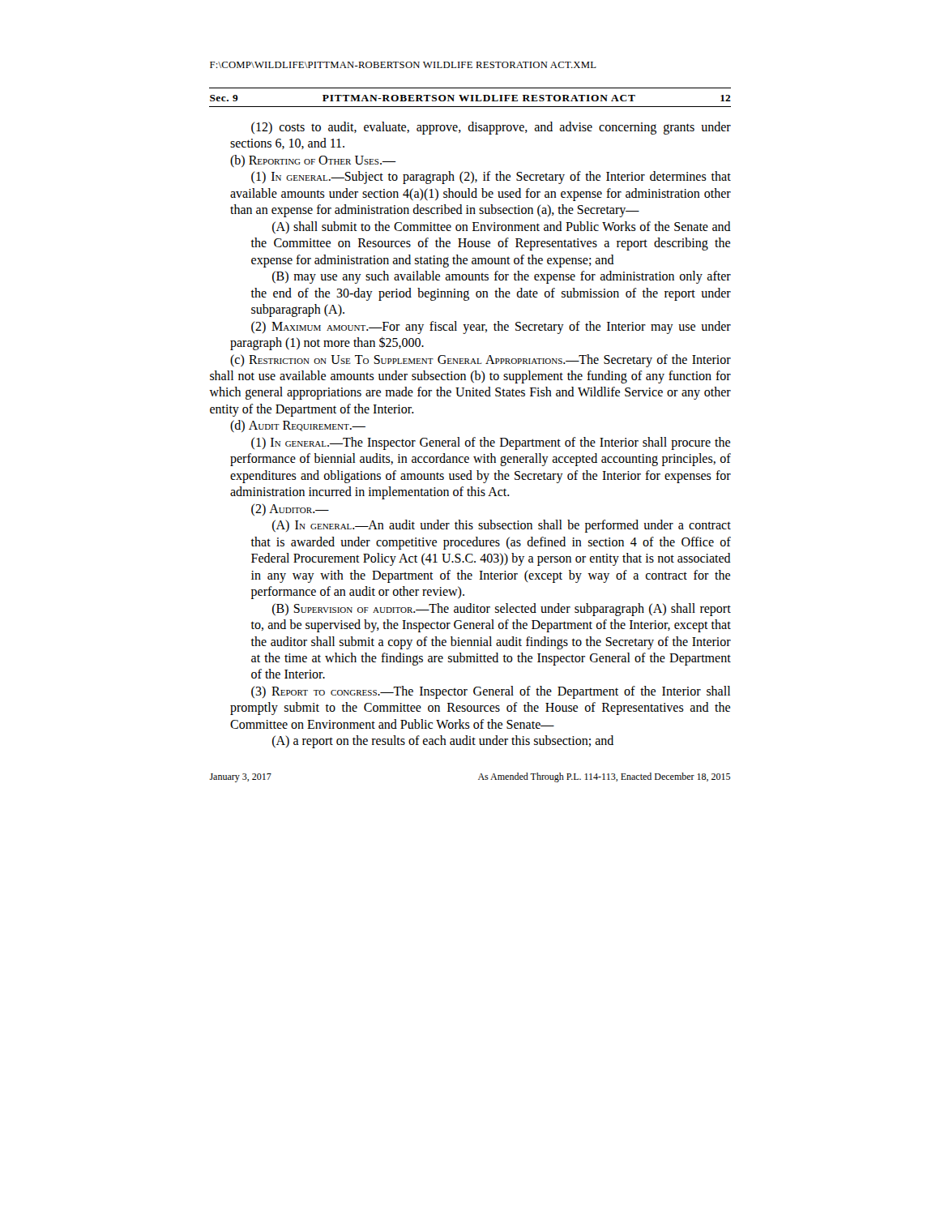F:\COMP\WILDLIFE\PITTMAN-ROBERTSON WILDLIFE RESTORATION ACT.XML
Sec. 9 PITTMAN-ROBERTSON WILDLIFE RESTORATION ACT 12
(12) costs to audit, evaluate, approve, disapprove, and advise concerning grants under sections 6, 10, and 11.
(b) Reporting of Other Uses.—
(1) In general.—Subject to paragraph (2), if the Secretary of the Interior determines that available amounts under section 4(a)(1) should be used for an expense for administration other than an expense for administration described in subsection (a), the Secretary—
(A) shall submit to the Committee on Environment and Public Works of the Senate and the Committee on Resources of the House of Representatives a report describing the expense for administration and stating the amount of the expense; and
(B) may use any such available amounts for the expense for administration only after the end of the 30-day period beginning on the date of submission of the report under subparagraph (A).
(2) Maximum amount.—For any fiscal year, the Secretary of the Interior may use under paragraph (1) not more than $25,000.
(c) Restriction on Use To Supplement General Appropriations.—The Secretary of the Interior shall not use available amounts under subsection (b) to supplement the funding of any function for which general appropriations are made for the United States Fish and Wildlife Service or any other entity of the Department of the Interior.
(d) Audit Requirement.—
(1) In general.—The Inspector General of the Department of the Interior shall procure the performance of biennial audits, in accordance with generally accepted accounting principles, of expenditures and obligations of amounts used by the Secretary of the Interior for expenses for administration incurred in implementation of this Act.
(2) Auditor.—
(A) In general.—An audit under this subsection shall be performed under a contract that is awarded under competitive procedures (as defined in section 4 of the Office of Federal Procurement Policy Act (41 U.S.C. 403)) by a person or entity that is not associated in any way with the Department of the Interior (except by way of a contract for the performance of an audit or other review).
(B) Supervision of auditor.—The auditor selected under subparagraph (A) shall report to, and be supervised by, the Inspector General of the Department of the Interior, except that the auditor shall submit a copy of the biennial audit findings to the Secretary of the Interior at the time at which the findings are submitted to the Inspector General of the Department of the Interior.
(3) Report to congress.—The Inspector General of the Department of the Interior shall promptly submit to the Committee on Resources of the House of Representatives and the Committee on Environment and Public Works of the Senate—
(A) a report on the results of each audit under this subsection; and
January 3, 2017 As Amended Through P.L. 114-113, Enacted December 18, 2015